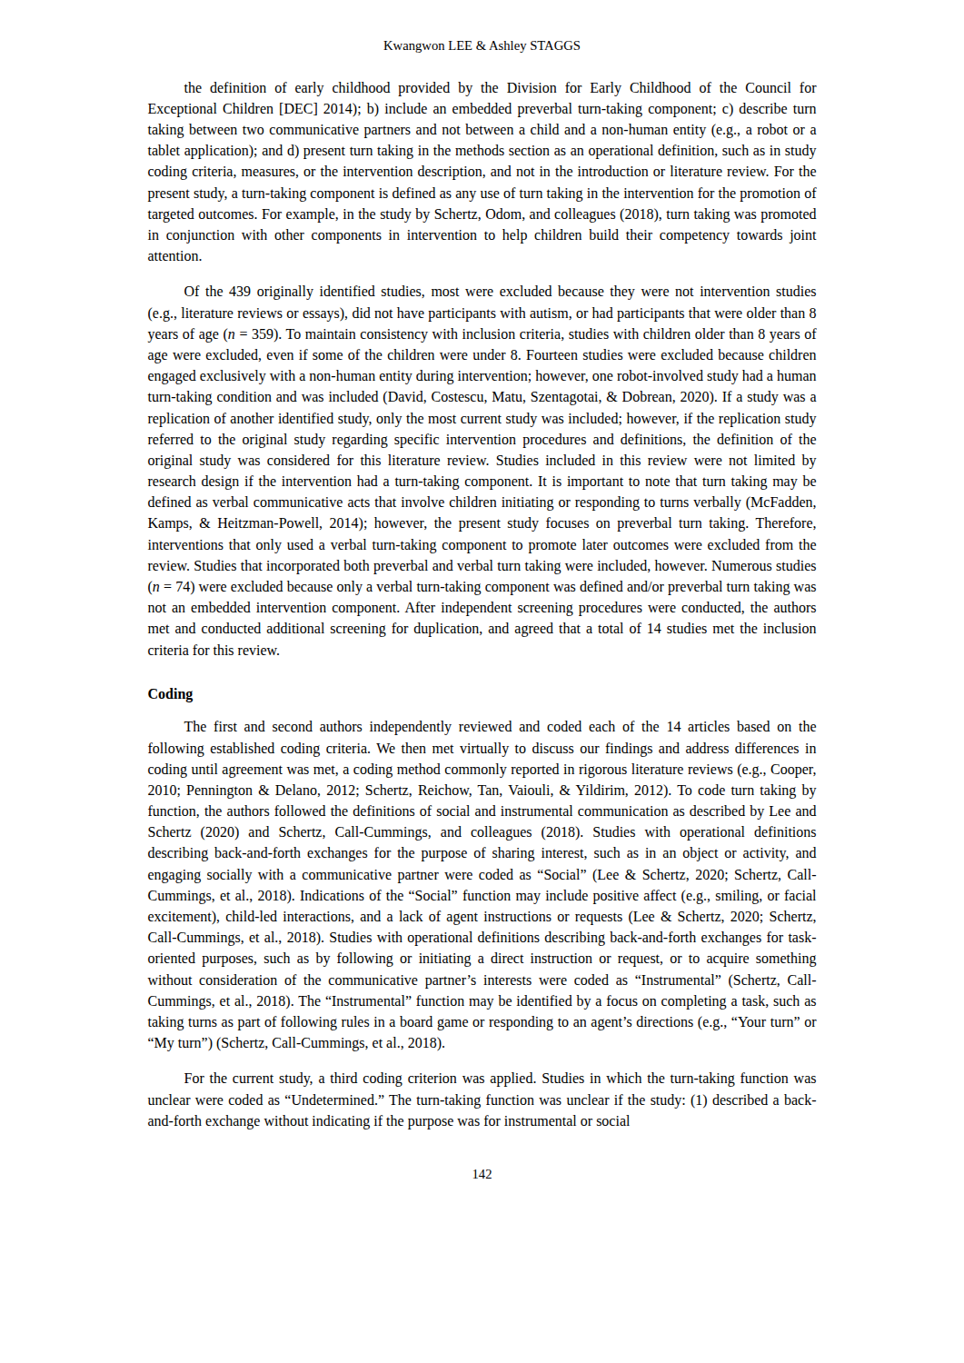Kwangwon LEE & Ashley STAGGS
the definition of early childhood provided by the Division for Early Childhood of the Council for Exceptional Children [DEC] 2014); b) include an embedded preverbal turn-taking component; c) describe turn taking between two communicative partners and not between a child and a non-human entity (e.g., a robot or a tablet application); and d) present turn taking in the methods section as an operational definition, such as in study coding criteria, measures, or the intervention description, and not in the introduction or literature review. For the present study, a turn-taking component is defined as any use of turn taking in the intervention for the promotion of targeted outcomes. For example, in the study by Schertz, Odom, and colleagues (2018), turn taking was promoted in conjunction with other components in intervention to help children build their competency towards joint attention.
Of the 439 originally identified studies, most were excluded because they were not intervention studies (e.g., literature reviews or essays), did not have participants with autism, or had participants that were older than 8 years of age (n = 359). To maintain consistency with inclusion criteria, studies with children older than 8 years of age were excluded, even if some of the children were under 8. Fourteen studies were excluded because children engaged exclusively with a non-human entity during intervention; however, one robot-involved study had a human turn-taking condition and was included (David, Costescu, Matu, Szentagotai, & Dobrean, 2020). If a study was a replication of another identified study, only the most current study was included; however, if the replication study referred to the original study regarding specific intervention procedures and definitions, the definition of the original study was considered for this literature review. Studies included in this review were not limited by research design if the intervention had a turn-taking component. It is important to note that turn taking may be defined as verbal communicative acts that involve children initiating or responding to turns verbally (McFadden, Kamps, & Heitzman-Powell, 2014); however, the present study focuses on preverbal turn taking. Therefore, interventions that only used a verbal turn-taking component to promote later outcomes were excluded from the review. Studies that incorporated both preverbal and verbal turn taking were included, however. Numerous studies (n = 74) were excluded because only a verbal turn-taking component was defined and/or preverbal turn taking was not an embedded intervention component. After independent screening procedures were conducted, the authors met and conducted additional screening for duplication, and agreed that a total of 14 studies met the inclusion criteria for this review.
Coding
The first and second authors independently reviewed and coded each of the 14 articles based on the following established coding criteria. We then met virtually to discuss our findings and address differences in coding until agreement was met, a coding method commonly reported in rigorous literature reviews (e.g., Cooper, 2010; Pennington & Delano, 2012; Schertz, Reichow, Tan, Vaiouli, & Yildirim, 2012). To code turn taking by function, the authors followed the definitions of social and instrumental communication as described by Lee and Schertz (2020) and Schertz, Call-Cummings, and colleagues (2018). Studies with operational definitions describing back-and-forth exchanges for the purpose of sharing interest, such as in an object or activity, and engaging socially with a communicative partner were coded as “Social” (Lee & Schertz, 2020; Schertz, Call-Cummings, et al., 2018). Indications of the “Social” function may include positive affect (e.g., smiling, or facial excitement), child-led interactions, and a lack of agent instructions or requests (Lee & Schertz, 2020; Schertz, Call-Cummings, et al., 2018). Studies with operational definitions describing back-and-forth exchanges for task-oriented purposes, such as by following or initiating a direct instruction or request, or to acquire something without consideration of the communicative partner’s interests were coded as “Instrumental” (Schertz, Call-Cummings, et al., 2018). The “Instrumental” function may be identified by a focus on completing a task, such as taking turns as part of following rules in a board game or responding to an agent’s directions (e.g., “Your turn” or “My turn”) (Schertz, Call-Cummings, et al., 2018).
For the current study, a third coding criterion was applied. Studies in which the turn-taking function was unclear were coded as “Undetermined.” The turn-taking function was unclear if the study: (1) described a back-and-forth exchange without indicating if the purpose was for instrumental or social
142